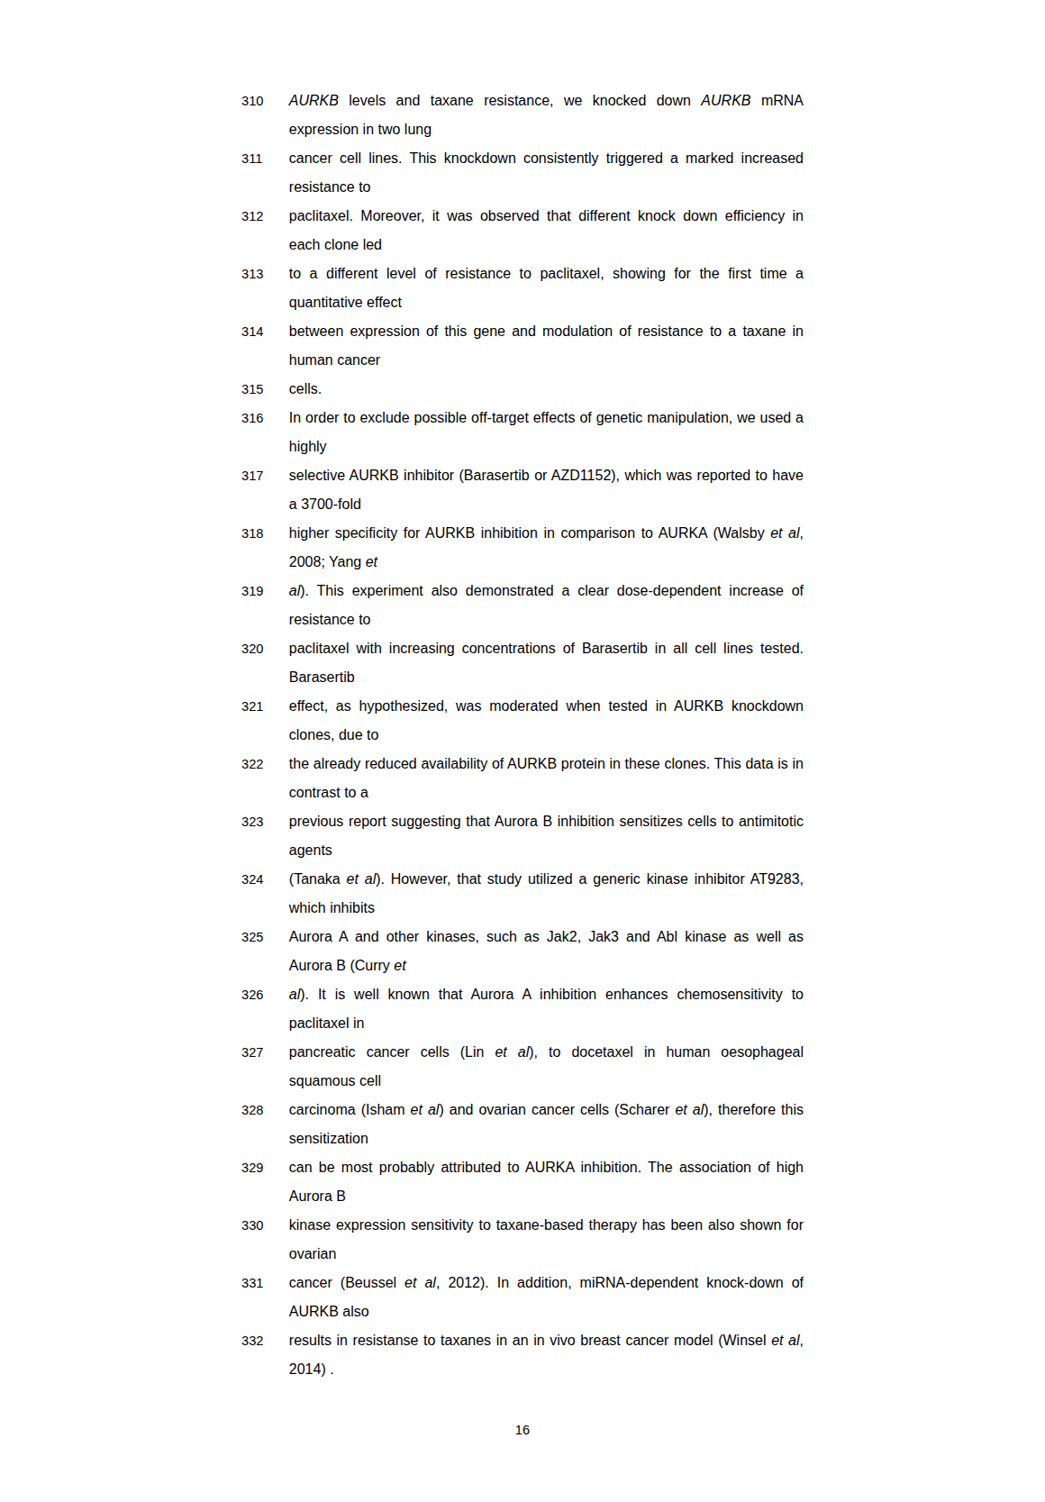310 AURKB levels and taxane resistance, we knocked down AURKB mRNA expression in two lung
311 cancer cell lines. This knockdown consistently triggered a marked increased resistance to
312 paclitaxel. Moreover, it was observed that different knock down efficiency in each clone led
313 to a different level of resistance to paclitaxel, showing for the first time a quantitative effect
314 between expression of this gene and modulation of resistance to a taxane in human cancer
315 cells.
316 In order to exclude possible off-target effects of genetic manipulation, we used a highly
317 selective AURKB inhibitor (Barasertib or AZD1152), which was reported to have a 3700-fold
318 higher specificity for AURKB inhibition in comparison to AURKA (Walsby et al, 2008; Yang et
319 al). This experiment also demonstrated a clear dose-dependent increase of resistance to
320 paclitaxel with increasing concentrations of Barasertib in all cell lines tested. Barasertib
321 effect, as hypothesized, was moderated when tested in AURKB knockdown clones, due to
322 the already reduced availability of AURKB protein in these clones. This data is in contrast to a
323 previous report suggesting that Aurora B inhibition sensitizes cells to antimitotic agents
324 (Tanaka et al). However, that study utilized a generic kinase inhibitor AT9283, which inhibits
325 Aurora A and other kinases, such as Jak2, Jak3 and Abl kinase as well as Aurora B (Curry et
326 al). It is well known that Aurora A inhibition enhances chemosensitivity to paclitaxel in
327 pancreatic cancer cells (Lin et al), to docetaxel in human oesophageal squamous cell
328 carcinoma (Isham et al) and ovarian cancer cells (Scharer et al), therefore this sensitization
329 can be most probably attributed to AURKA inhibition. The association of high Aurora B
330 kinase expression sensitivity to taxane-based therapy has been also shown for ovarian
331 cancer (Beussel et al, 2012). In addition, miRNA-dependent knock-down of AURKB also
332 results in resistanse to taxanes in an in vivo breast cancer model (Winsel et al, 2014) .
16